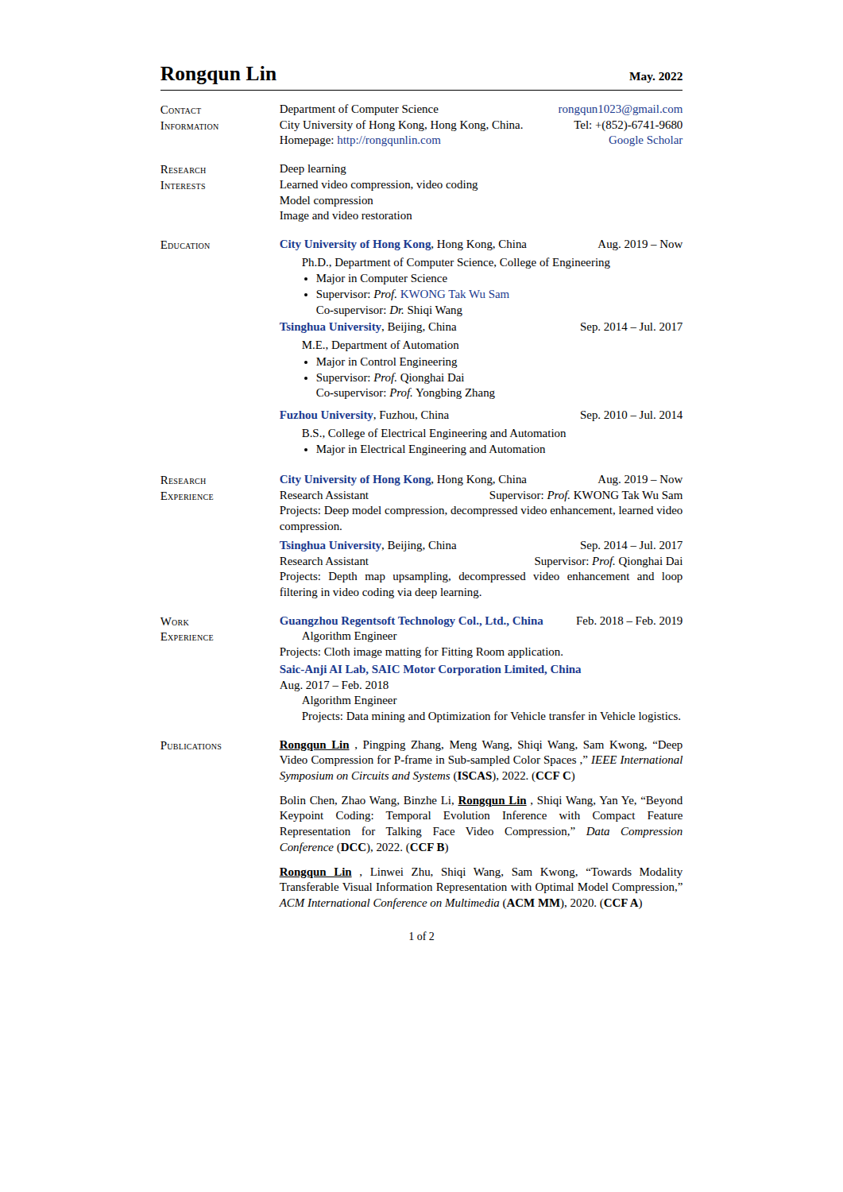Rongqun Lin
May. 2022
Contact
Information
Department of Computer Science
City University of Hong Kong, Hong Kong, China.
Homepage: http://rongqunlin.com
rongqun1023@gmail.com
Tel: +(852)-6741-9680
Google Scholar
Research
Interests
Deep learning
Learned video compression, video coding
Model compression
Image and video restoration
Education
City University of Hong Kong, Hong Kong, China
Aug. 2019 – Now
Ph.D., Department of Computer Science, College of Engineering
Major in Computer Science
Supervisor: Prof. KWONG Tak Wu Sam
Co-supervisor: Dr. Shiqi Wang
Tsinghua University, Beijing, China
Sep. 2014 – Jul. 2017
M.E., Department of Automation
Major in Control Engineering
Supervisor: Prof. Qionghai Dai
Co-supervisor: Prof. Yongbing Zhang
Fuzhou University, Fuzhou, China
Sep. 2010 – Jul. 2014
B.S., College of Electrical Engineering and Automation
Major in Electrical Engineering and Automation
Research
Experience
City University of Hong Kong, Hong Kong, China
Aug. 2019 – Now
Research Assistant
Supervisor: Prof. KWONG Tak Wu Sam
Projects: Deep model compression, decompressed video enhancement, learned video compression.
Tsinghua University, Beijing, China
Sep. 2014 – Jul. 2017
Research Assistant
Supervisor: Prof. Qionghai Dai
Projects: Depth map upsampling, decompressed video enhancement and loop filtering in video coding via deep learning.
Work
Experience
Guangzhou Regentsoft Technology Col., Ltd., China
Feb. 2018 – Feb. 2019
Algorithm Engineer
Projects: Cloth image matting for Fitting Room application.
Saic-Anji AI Lab, SAIC Motor Corporation Limited, China Aug. 2017 – Feb. 2018
Algorithm Engineer
Projects: Data mining and Optimization for Vehicle transfer in Vehicle logistics.
Publications
Rongqun Lin , Pingping Zhang, Meng Wang, Shiqi Wang, Sam Kwong, “Deep Video Compression for P-frame in Sub-sampled Color Spaces ,” IEEE International Symposium on Circuits and Systems (ISCAS), 2022. (CCF C)
Bolin Chen, Zhao Wang, Binzhe Li, Rongqun Lin , Shiqi Wang, Yan Ye, “Beyond Keypoint Coding: Temporal Evolution Inference with Compact Feature Representation for Talking Face Video Compression,” Data Compression Conference (DCC), 2022. (CCF B)
Rongqun Lin , Linwei Zhu, Shiqi Wang, Sam Kwong, “Towards Modality Transferable Visual Information Representation with Optimal Model Compression,” ACM International Conference on Multimedia (ACM MM), 2020. (CCF A)
1 of 2